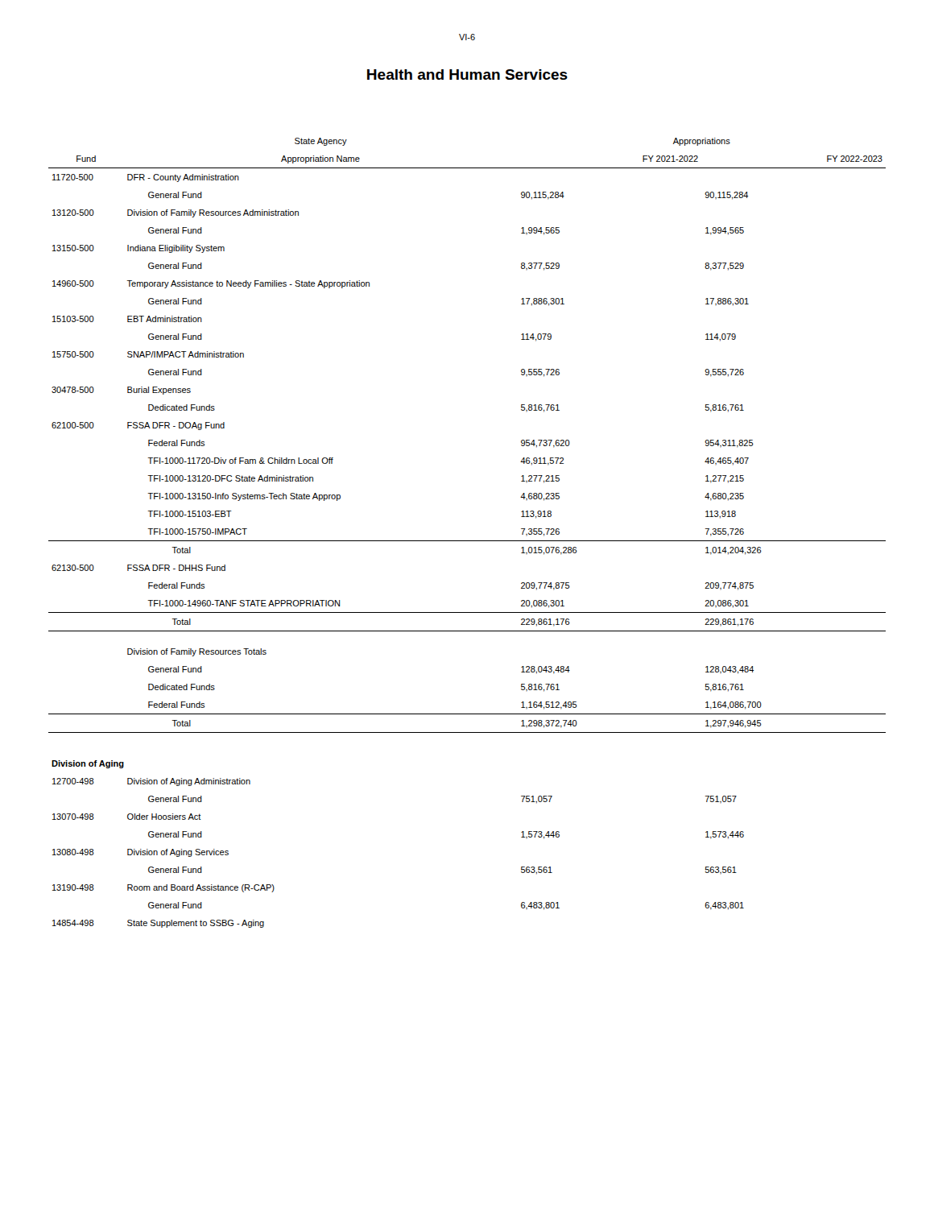VI-6
Health and Human Services
| | State Agency | Appropriations |
| --- | --- | --- |
| Fund | Appropriation Name | FY 2021-2022 | FY 2022-2023 |
| 11720-500 | DFR - County Administration | | |
| | General Fund | 90,115,284 | 90,115,284 |
| 13120-500 | Division of Family Resources Administration | | |
| | General Fund | 1,994,565 | 1,994,565 |
| 13150-500 | Indiana Eligibility System | | |
| | General Fund | 8,377,529 | 8,377,529 |
| 14960-500 | Temporary Assistance to Needy Families - State Appropriation | | |
| | General Fund | 17,886,301 | 17,886,301 |
| 15103-500 | EBT Administration | | |
| | General Fund | 114,079 | 114,079 |
| 15750-500 | SNAP/IMPACT Administration | | |
| | General Fund | 9,555,726 | 9,555,726 |
| 30478-500 | Burial Expenses | | |
| | Dedicated Funds | 5,816,761 | 5,816,761 |
| 62100-500 | FSSA DFR - DOAg Fund | | |
| | Federal Funds | 954,737,620 | 954,311,825 |
| | TFI-1000-11720-Div of Fam & Childrn Local Off | 46,911,572 | 46,465,407 |
| | TFI-1000-13120-DFC State Administration | 1,277,215 | 1,277,215 |
| | TFI-1000-13150-Info Systems-Tech State Approp | 4,680,235 | 4,680,235 |
| | TFI-1000-15103-EBT | 113,918 | 113,918 |
| | TFI-1000-15750-IMPACT | 7,355,726 | 7,355,726 |
| | Total | 1,015,076,286 | 1,014,204,326 |
| 62130-500 | FSSA DFR - DHHS Fund | | |
| | Federal Funds | 209,774,875 | 209,774,875 |
| | TFI-1000-14960-TANF STATE APPROPRIATION | 20,086,301 | 20,086,301 |
| | Total | 229,861,176 | 229,861,176 |
| | Division of Family Resources Totals | | |
| | General Fund | 128,043,484 | 128,043,484 |
| | Dedicated Funds | 5,816,761 | 5,816,761 |
| | Federal Funds | 1,164,512,495 | 1,164,086,700 |
| | Total | 1,298,372,740 | 1,297,946,945 |
| Division of Aging |
| 12700-498 | Division of Aging Administration | | |
| | General Fund | 751,057 | 751,057 |
| 13070-498 | Older Hoosiers Act | | |
| | General Fund | 1,573,446 | 1,573,446 |
| 13080-498 | Division of Aging Services | | |
| | General Fund | 563,561 | 563,561 |
| 13190-498 | Room and Board Assistance (R-CAP) | | |
| | General Fund | 6,483,801 | 6,483,801 |
| 14854-498 | State Supplement to SSBG - Aging | | |